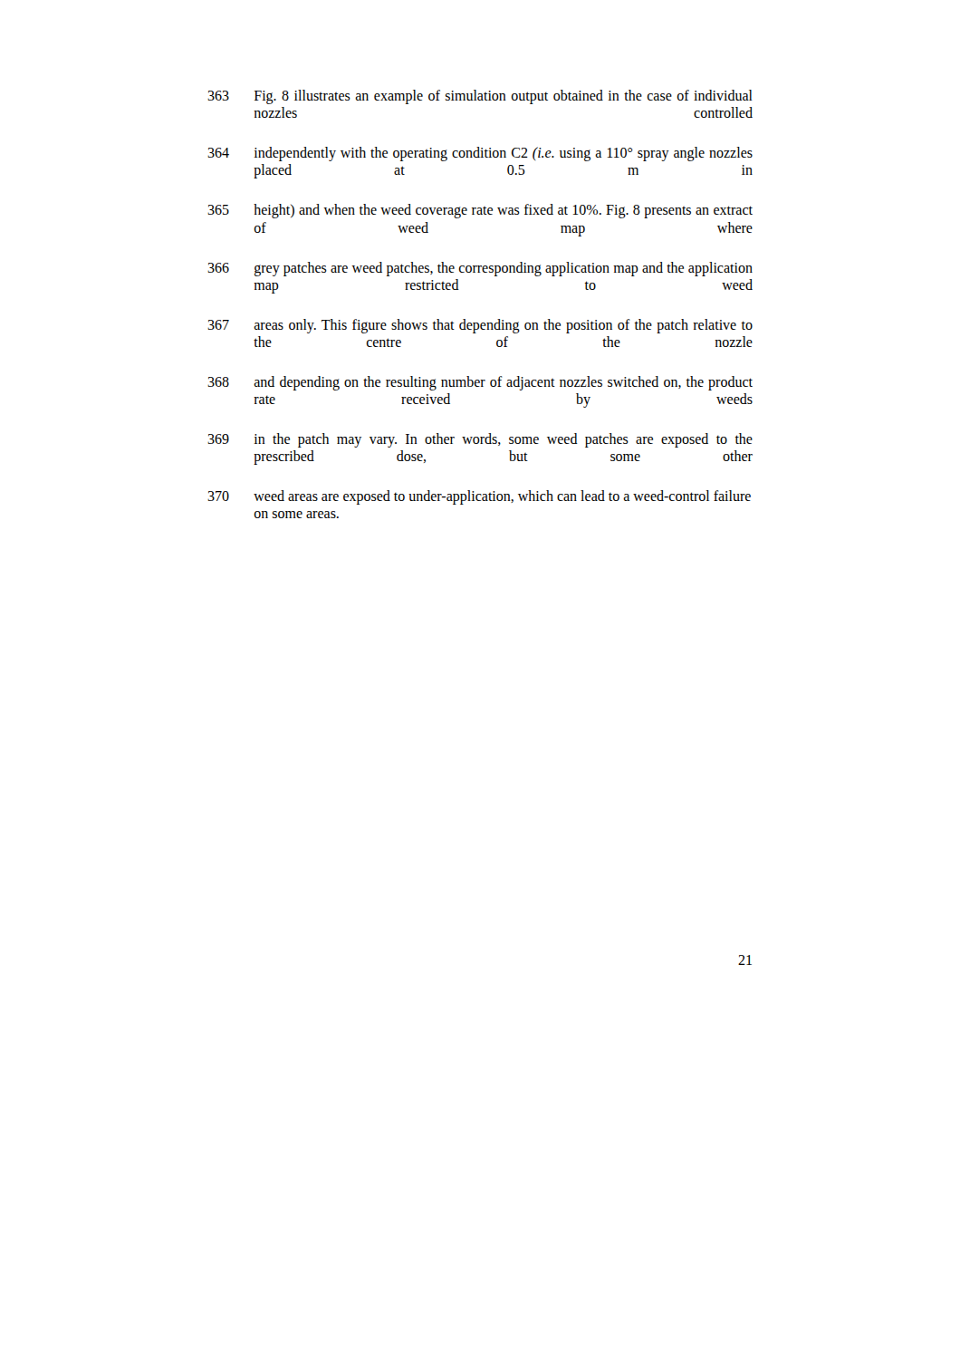363 Fig. 8 illustrates an example of simulation output obtained in the case of individual nozzles controlled
364 independently with the operating condition C2 (i.e. using a 110° spray angle nozzles placed at 0.5 m in
365 height) and when the weed coverage rate was fixed at 10%. Fig. 8 presents an extract of weed map where
366 grey patches are weed patches, the corresponding application map and the application map restricted to weed
367 areas only. This figure shows that depending on the position of the patch relative to the centre of the nozzle
368 and depending on the resulting number of adjacent nozzles switched on, the product rate received by weeds
369 in the patch may vary. In other words, some weed patches are exposed to the prescribed dose, but some other
370 weed areas are exposed to under-application, which can lead to a weed-control failure on some areas.
21